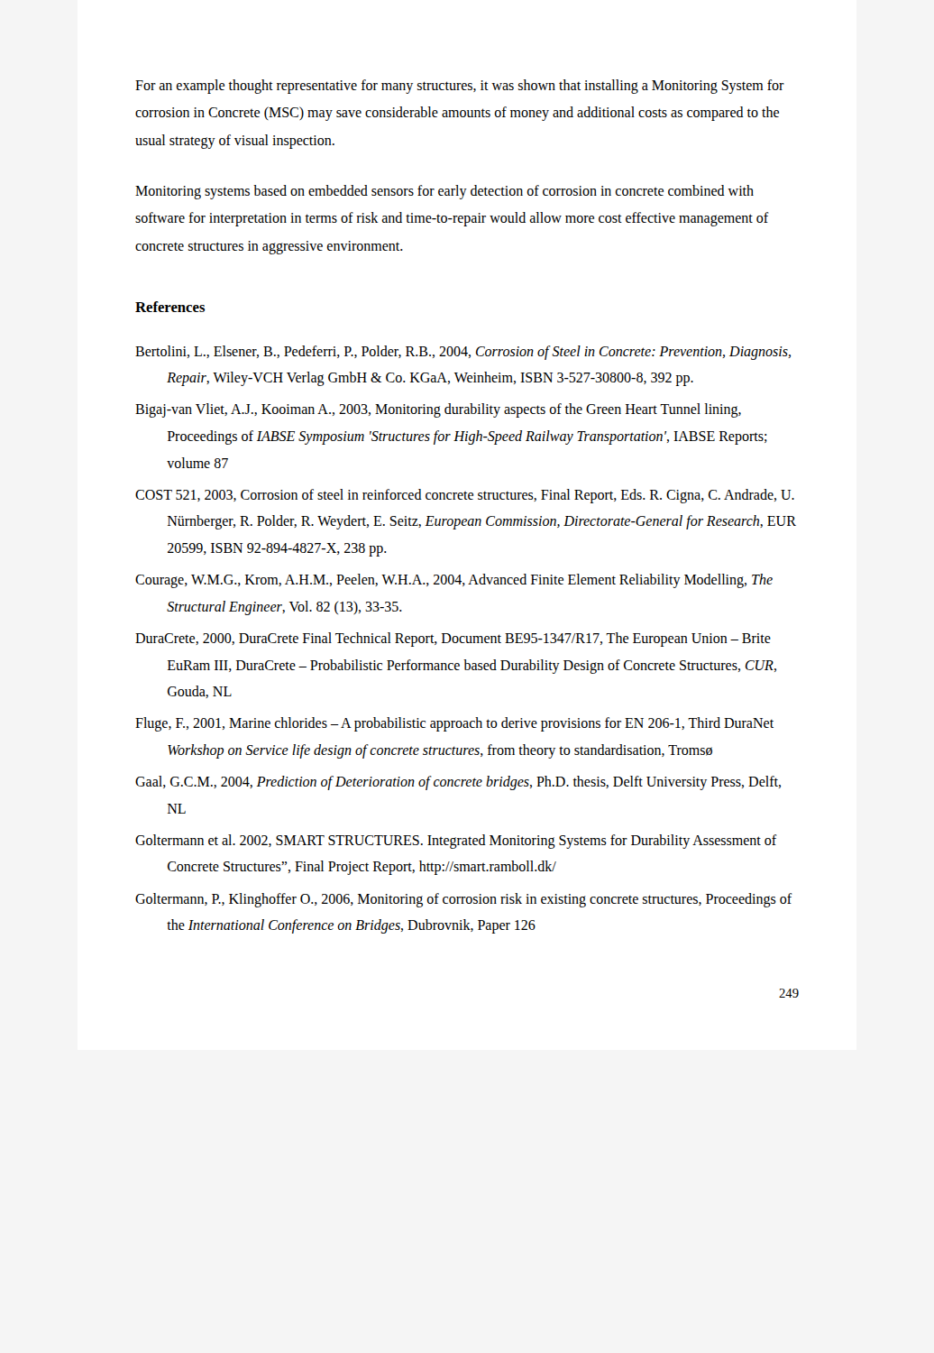For an example thought representative for many structures, it was shown that installing a Monitoring System for corrosion in Concrete (MSC) may save considerable amounts of money and additional costs as compared to the usual strategy of visual inspection.
Monitoring systems based on embedded sensors for early detection of corrosion in concrete combined with software for interpretation in terms of risk and time-to-repair would allow more cost effective management of concrete structures in aggressive environment.
References
Bertolini, L., Elsener, B., Pedeferri, P., Polder, R.B., 2004, Corrosion of Steel in Concrete: Prevention, Diagnosis, Repair, Wiley-VCH Verlag GmbH & Co. KGaA, Weinheim, ISBN 3-527-30800-8, 392 pp.
Bigaj-van Vliet, A.J., Kooiman A., 2003, Monitoring durability aspects of the Green Heart Tunnel lining, Proceedings of IABSE Symposium 'Structures for High-Speed Railway Transportation', IABSE Reports; volume 87
COST 521, 2003, Corrosion of steel in reinforced concrete structures, Final Report, Eds. R. Cigna, C. Andrade, U. Nürnberger, R. Polder, R. Weydert, E. Seitz, European Commission, Directorate-General for Research, EUR 20599, ISBN 92-894-4827-X, 238 pp.
Courage, W.M.G., Krom, A.H.M., Peelen, W.H.A., 2004, Advanced Finite Element Reliability Modelling, The Structural Engineer, Vol. 82 (13), 33-35.
DuraCrete, 2000, DuraCrete Final Technical Report, Document BE95-1347/R17, The European Union – Brite EuRam III, DuraCrete – Probabilistic Performance based Durability Design of Concrete Structures, CUR, Gouda, NL
Fluge, F., 2001, Marine chlorides – A probabilistic approach to derive provisions for EN 206-1, Third DuraNet Workshop on Service life design of concrete structures, from theory to standardisation, Tromsø
Gaal, G.C.M., 2004, Prediction of Deterioration of concrete bridges, Ph.D. thesis, Delft University Press, Delft, NL
Goltermann et al. 2002, SMART STRUCTURES. Integrated Monitoring Systems for Durability Assessment of Concrete Structures”, Final Project Report, http://smart.ramboll.dk/
Goltermann, P., Klinghoffer O., 2006, Monitoring of corrosion risk in existing concrete structures, Proceedings of the International Conference on Bridges, Dubrovnik, Paper 126
249